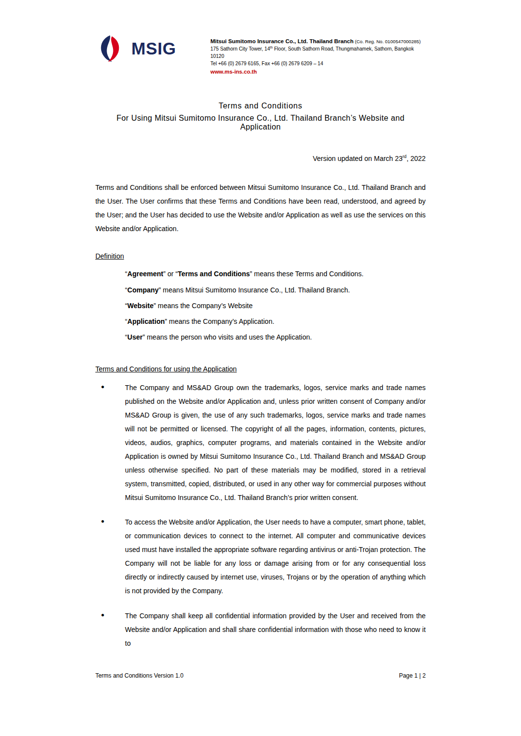MSIG
Mitsui Sumitomo Insurance Co., Ltd. Thailand Branch (Co. Reg. No. 0100547000285)
175 Sathorn City Tower, 14th Floor, South Sathorn Road, Thungmahamek, Sathorn, Bangkok 10120
Tel +66 (0) 2679 6165, Fax +66 (0) 2679 6209 – 14
www.ms-ins.co.th
Terms and Conditions
For Using Mitsui Sumitomo Insurance Co., Ltd. Thailand Branch’s Website and Application
Version updated on March 23rd, 2022
Terms and Conditions shall be enforced between Mitsui Sumitomo Insurance Co., Ltd. Thailand Branch and the User. The User confirms that these Terms and Conditions have been read, understood, and agreed by the User; and the User has decided to use the Website and/or Application as well as use the services on this Website and/or Application.
Definition
“Agreement” or “Terms and Conditions” means these Terms and Conditions.
“Company” means Mitsui Sumitomo Insurance Co., Ltd. Thailand Branch.
“Website” means the Company’s Website
“Application” means the Company’s Application.
“User” means the person who visits and uses the Application.
Terms and Conditions for using the Application
The Company and MS&AD Group own the trademarks, logos, service marks and trade names published on the Website and/or Application and, unless prior written consent of Company and/or MS&AD Group is given, the use of any such trademarks, logos, service marks and trade names will not be permitted or licensed. The copyright of all the pages, information, contents, pictures, videos, audios, graphics, computer programs, and materials contained in the Website and/or Application is owned by Mitsui Sumitomo Insurance Co., Ltd. Thailand Branch and MS&AD Group unless otherwise specified. No part of these materials may be modified, stored in a retrieval system, transmitted, copied, distributed, or used in any other way for commercial purposes without Mitsui Sumitomo Insurance Co., Ltd. Thailand Branch’s prior written consent.
To access the Website and/or Application, the User needs to have a computer, smart phone, tablet, or communication devices to connect to the internet. All computer and communicative devices used must have installed the appropriate software regarding antivirus or anti-Trojan protection. The Company will not be liable for any loss or damage arising from or for any consequential loss directly or indirectly caused by internet use, viruses, Trojans or by the operation of anything which is not provided by the Company.
The Company shall keep all confidential information provided by the User and received from the Website and/or Application and shall share confidential information with those who need to know it to
Terms and Conditions Version 1.0 Page 1 | 2